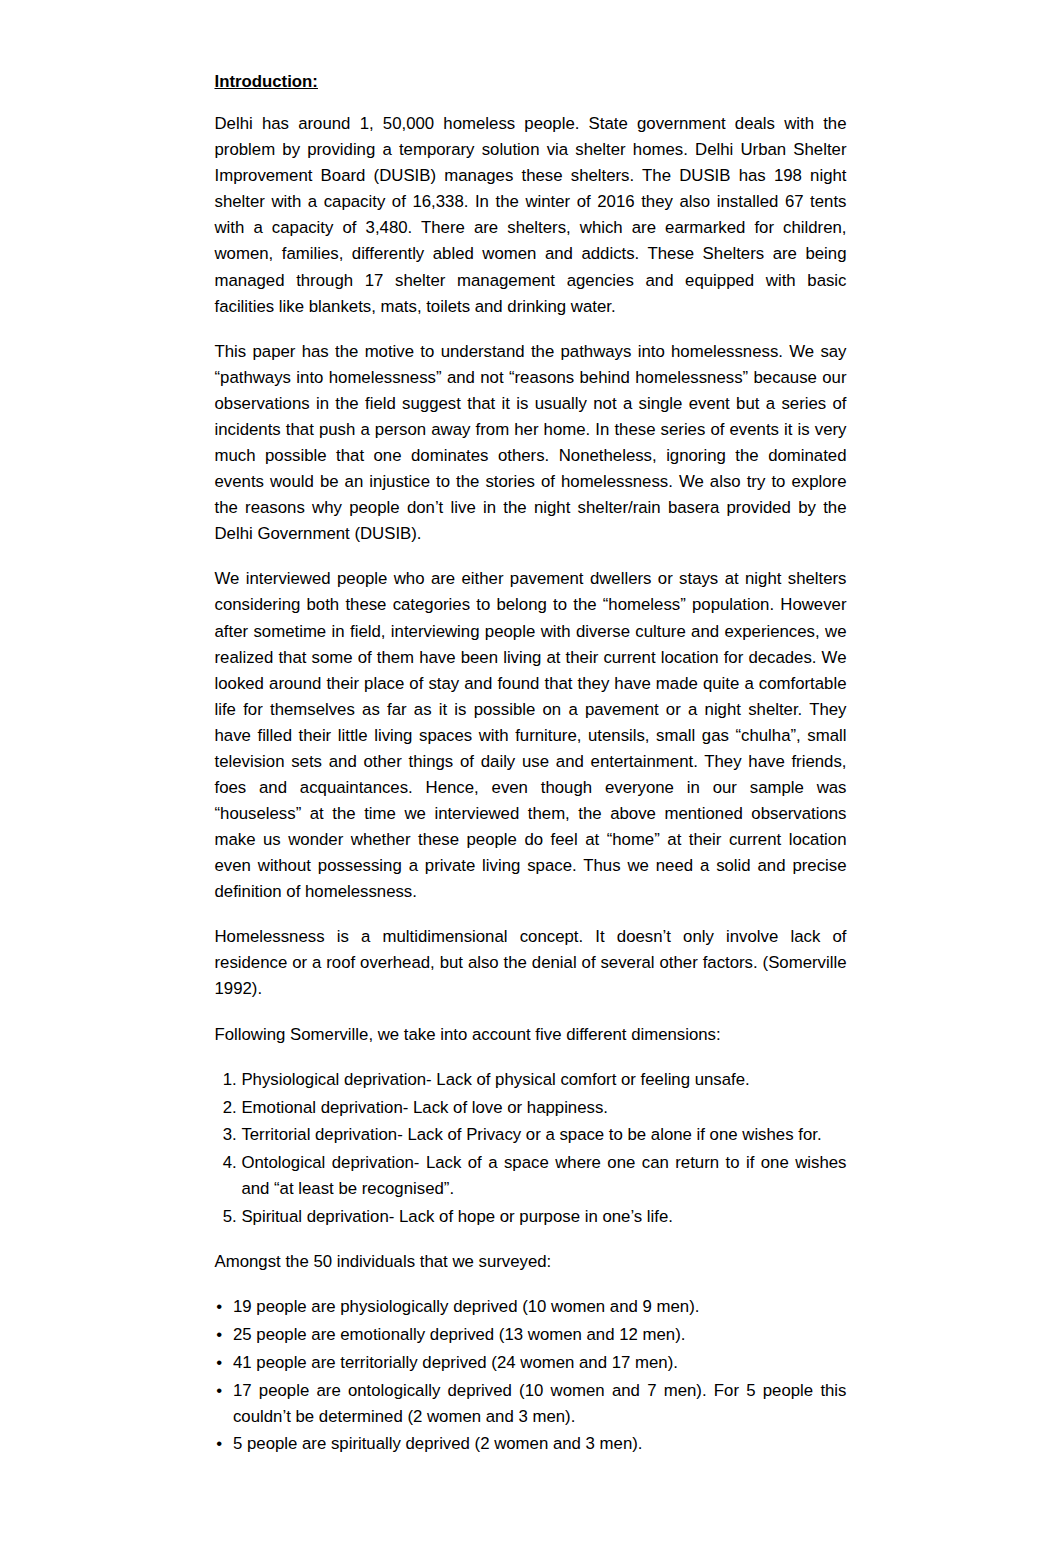Introduction:
Delhi has around 1, 50,000 homeless people. State government deals with the problem by providing a temporary solution via shelter homes. Delhi Urban Shelter Improvement Board (DUSIB) manages these shelters. The DUSIB has 198 night shelter with a capacity of 16,338. In the winter of 2016 they also installed 67 tents with a capacity of 3,480. There are shelters, which are earmarked for children, women, families, differently abled women and addicts. These Shelters are being managed through 17 shelter management agencies and equipped with basic facilities like blankets, mats, toilets and drinking water.
This paper has the motive to understand the pathways into homelessness. We say “pathways into homelessness” and not “reasons behind homelessness” because our observations in the field suggest that it is usually not a single event but a series of incidents that push a person away from her home. In these series of events it is very much possible that one dominates others. Nonetheless, ignoring the dominated events would be an injustice to the stories of homelessness. We also try to explore the reasons why people don’t live in the night shelter/rain basera provided by the Delhi Government (DUSIB).
We interviewed people who are either pavement dwellers or stays at night shelters considering both these categories to belong to the “homeless” population. However after sometime in field, interviewing people with diverse culture and experiences, we realized that some of them have been living at their current location for decades. We looked around their place of stay and found that they have made quite a comfortable life for themselves as far as it is possible on a pavement or a night shelter. They have filled their little living spaces with furniture, utensils, small gas “chulha”, small television sets and other things of daily use and entertainment. They have friends, foes and acquaintances. Hence, even though everyone in our sample was “houseless” at the time we interviewed them, the above mentioned observations make us wonder whether these people do feel at “home” at their current location even without possessing a private living space. Thus we need a solid and precise definition of homelessness.
Homelessness is a multidimensional concept. It doesn’t only involve lack of residence or a roof overhead, but also the denial of several other factors. (Somerville 1992).
Following Somerville, we take into account five different dimensions:
Physiological deprivation- Lack of physical comfort or feeling unsafe.
Emotional deprivation- Lack of love or happiness.
Territorial deprivation- Lack of Privacy or a space to be alone if one wishes for.
Ontological deprivation- Lack of a space where one can return to if one wishes and “at least be recognised”.
Spiritual deprivation- Lack of hope or purpose in one’s life.
Amongst the 50 individuals that we surveyed:
19 people are physiologically deprived (10 women and 9 men).
25 people are emotionally deprived (13 women and 12 men).
41 people are territorially deprived (24 women and 17 men).
17 people are ontologically deprived (10 women and 7 men). For 5 people this couldn’t be determined (2 women and 3 men).
5 people are spiritually deprived (2 women and 3 men).